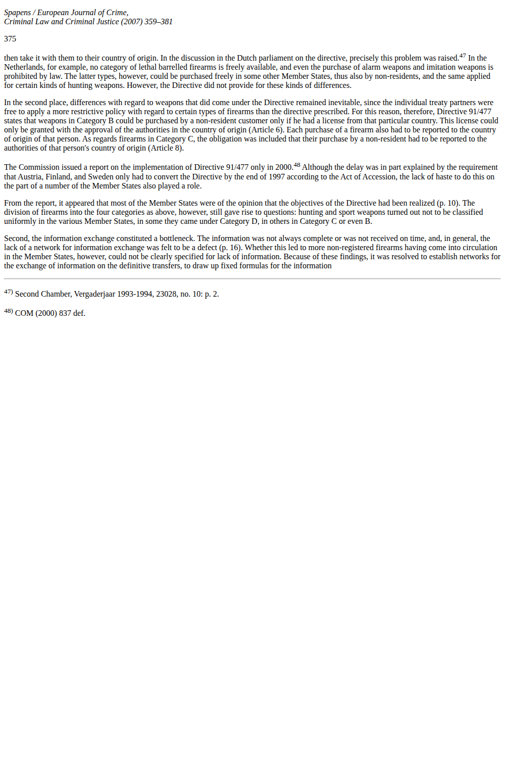Spapens / European Journal of Crime,
Criminal Law and Criminal Justice (2007) 359–381
375
then take it with them to their country of origin. In the discussion in the Dutch parliament on the directive, precisely this problem was raised.47 In the Netherlands, for example, no category of lethal barrelled firearms is freely available, and even the purchase of alarm weapons and imitation weapons is prohibited by law. The latter types, however, could be purchased freely in some other Member States, thus also by non-residents, and the same applied for certain kinds of hunting weapons. However, the Directive did not provide for these kinds of differences.
In the second place, differences with regard to weapons that did come under the Directive remained inevitable, since the individual treaty partners were free to apply a more restrictive policy with regard to certain types of firearms than the directive prescribed. For this reason, therefore, Directive 91/477 states that weapons in Category B could be purchased by a non-resident customer only if he had a license from that particular country. This license could only be granted with the approval of the authorities in the country of origin (Article 6). Each purchase of a firearm also had to be reported to the country of origin of that person. As regards firearms in Category C, the obligation was included that their purchase by a non-resident had to be reported to the authorities of that person's country of origin (Article 8).
The Commission issued a report on the implementation of Directive 91/477 only in 2000.48 Although the delay was in part explained by the requirement that Austria, Finland, and Sweden only had to convert the Directive by the end of 1997 according to the Act of Accession, the lack of haste to do this on the part of a number of the Member States also played a role.
From the report, it appeared that most of the Member States were of the opinion that the objectives of the Directive had been realized (p. 10). The division of firearms into the four categories as above, however, still gave rise to questions: hunting and sport weapons turned out not to be classified uniformly in the various Member States, in some they came under Category D, in others in Category C or even B.
Second, the information exchange constituted a bottleneck. The information was not always complete or was not received on time, and, in general, the lack of a network for information exchange was felt to be a defect (p. 16). Whether this led to more non-registered firearms having come into circulation in the Member States, however, could not be clearly specified for lack of information. Because of these findings, it was resolved to establish networks for the exchange of information on the definitive transfers, to draw up fixed formulas for the information
47) Second Chamber, Vergaderjaar 1993-1994, 23028, no. 10: p. 2.
48) COM (2000) 837 def.